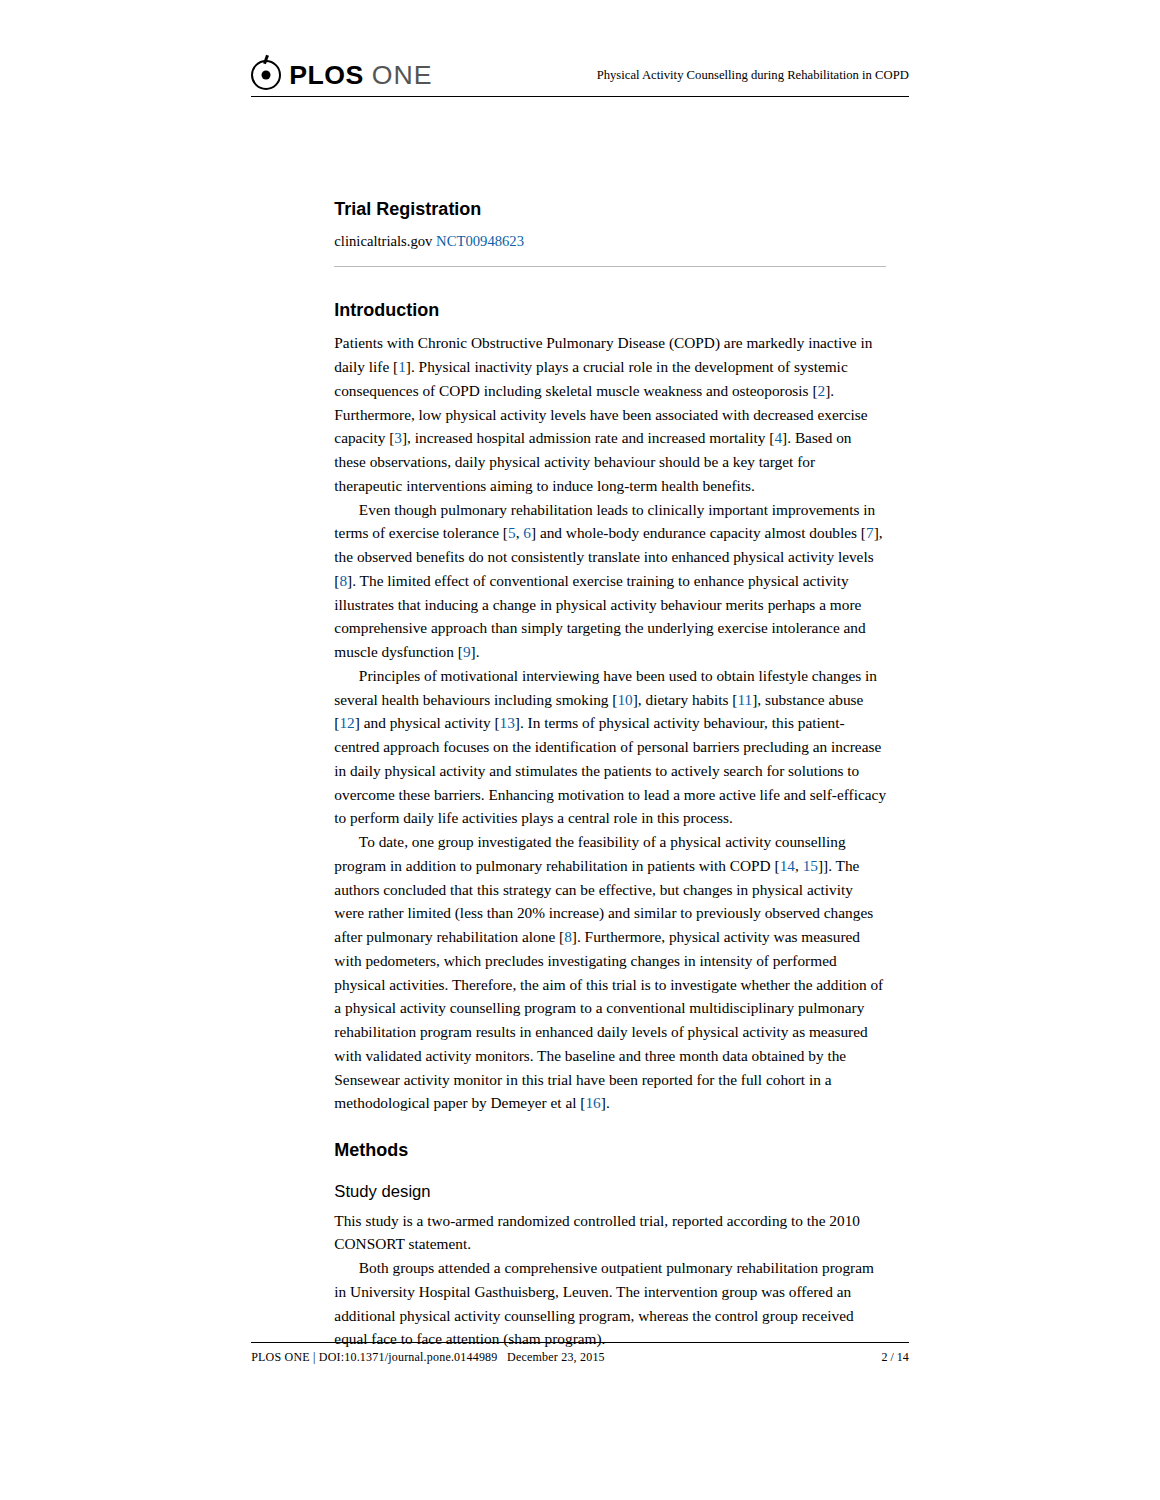PLOS
ONE
Physical Activity Counselling during Rehabilitation in COPD
Trial Registration
clinicaltrials.gov NCT00948623
Introduction
Patients with Chronic Obstructive Pulmonary Disease (COPD) are markedly inactive in daily life [1]. Physical inactivity plays a crucial role in the development of systemic consequences of COPD including skeletal muscle weakness and osteoporosis [2]. Furthermore, low physical activity levels have been associated with decreased exercise capacity [3], increased hospital admission rate and increased mortality [4]. Based on these observations, daily physical activity behaviour should be a key target for therapeutic interventions aiming to induce long-term health benefits.
Even though pulmonary rehabilitation leads to clinically important improvements in terms of exercise tolerance [5, 6] and whole-body endurance capacity almost doubles [7], the observed benefits do not consistently translate into enhanced physical activity levels [8]. The limited effect of conventional exercise training to enhance physical activity illustrates that inducing a change in physical activity behaviour merits perhaps a more comprehensive approach than simply targeting the underlying exercise intolerance and muscle dysfunction [9].
Principles of motivational interviewing have been used to obtain lifestyle changes in several health behaviours including smoking [10], dietary habits [11], substance abuse [12] and physical activity [13]. In terms of physical activity behaviour, this patient-centred approach focuses on the identification of personal barriers precluding an increase in daily physical activity and stimulates the patients to actively search for solutions to overcome these barriers. Enhancing motivation to lead a more active life and self-efficacy to perform daily life activities plays a central role in this process.
To date, one group investigated the feasibility of a physical activity counselling program in addition to pulmonary rehabilitation in patients with COPD [14, 15]]. The authors concluded that this strategy can be effective, but changes in physical activity were rather limited (less than 20% increase) and similar to previously observed changes after pulmonary rehabilitation alone [8]. Furthermore, physical activity was measured with pedometers, which precludes investigating changes in intensity of performed physical activities. Therefore, the aim of this trial is to investigate whether the addition of a physical activity counselling program to a conventional multidisciplinary pulmonary rehabilitation program results in enhanced daily levels of physical activity as measured with validated activity monitors. The baseline and three month data obtained by the Sensewear activity monitor in this trial have been reported for the full cohort in a methodological paper by Demeyer et al [16].
Methods
Study design
This study is a two-armed randomized controlled trial, reported according to the 2010 CONSORT statement.
Both groups attended a comprehensive outpatient pulmonary rehabilitation program in University Hospital Gasthuisberg, Leuven. The intervention group was offered an additional physical activity counselling program, whereas the control group received equal face to face attention (sham program).
PLOS ONE | DOI:10.1371/journal.pone.0144989 December 23, 2015
2 / 14